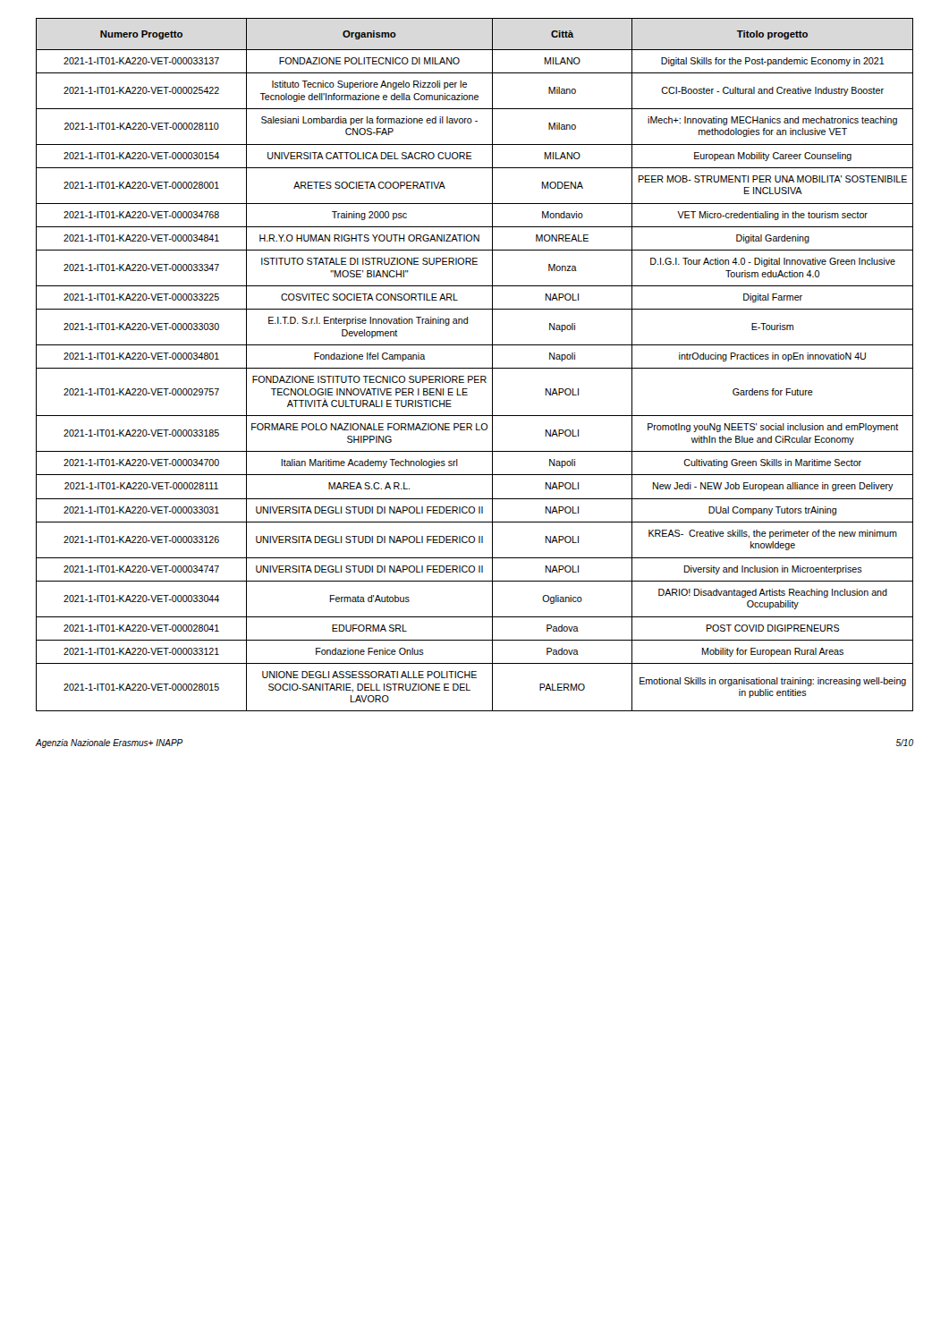| Numero Progetto | Organismo | Città | Titolo progetto |
| --- | --- | --- | --- |
| 2021-1-IT01-KA220-VET-000033137 | FONDAZIONE POLITECNICO DI MILANO | MILANO | Digital Skills for the Post-pandemic Economy in 2021 |
| 2021-1-IT01-KA220-VET-000025422 | Istituto Tecnico Superiore Angelo Rizzoli per le Tecnologie dell'Informazione e della Comunicazione | Milano | CCI-Booster - Cultural and Creative Industry Booster |
| 2021-1-IT01-KA220-VET-000028110 | Salesiani Lombardia per la formazione ed il lavoro - CNOS-FAP | Milano | iMech+: Innovating MECHanics and mechatronics teaching methodologies for an inclusive VET |
| 2021-1-IT01-KA220-VET-000030154 | UNIVERSITA CATTOLICA DEL SACRO CUORE | MILANO | European Mobility Career Counseling |
| 2021-1-IT01-KA220-VET-000028001 | ARETES SOCIETA COOPERATIVA | MODENA | PEER MOB- STRUMENTI PER UNA MOBILITA' SOSTENIBILE E INCLUSIVA |
| 2021-1-IT01-KA220-VET-000034768 | Training 2000 psc | Mondavio | VET Micro-credentialing in the tourism sector |
| 2021-1-IT01-KA220-VET-000034841 | H.R.Y.O HUMAN RIGHTS YOUTH ORGANIZATION | MONREALE | Digital Gardening |
| 2021-1-IT01-KA220-VET-000033347 | ISTITUTO STATALE DI ISTRUZIONE SUPERIORE "MOSE' BIANCHI" | Monza | D.I.G.I. Tour Action 4.0 - Digital Innovative Green Inclusive Tourism eduAction 4.0 |
| 2021-1-IT01-KA220-VET-000033225 | COSVITEC SOCIETA CONSORTILE ARL | NAPOLI | Digital Farmer |
| 2021-1-IT01-KA220-VET-000033030 | E.I.T.D. S.r.l. Enterprise Innovation Training and Development | Napoli | E-Tourism |
| 2021-1-IT01-KA220-VET-000034801 | Fondazione Ifel Campania | Napoli | intrOducing Practices in opEn innovatioN 4U |
| 2021-1-IT01-KA220-VET-000029757 | FONDAZIONE ISTITUTO TECNICO SUPERIORE PER TECNOLOGIE INNOVATIVE PER I BENI E LE ATTIVITÀ CULTURALI E TURISTICHE | NAPOLI | Gardens for Future |
| 2021-1-IT01-KA220-VET-000033185 | FORMARE POLO NAZIONALE FORMAZIONE PER LO SHIPPING | NAPOLI | PromotIng youNg NEETS' social inclusion and emPloyment withIn the Blue and CiRcular Economy |
| 2021-1-IT01-KA220-VET-000034700 | Italian Maritime Academy Technologies srl | Napoli | Cultivating Green Skills in Maritime Sector |
| 2021-1-IT01-KA220-VET-000028111 | MAREA S.C. A R.L. | NAPOLI | New Jedi - NEW Job European alliance in green Delivery |
| 2021-1-IT01-KA220-VET-000033031 | UNIVERSITA DEGLI STUDI DI NAPOLI FEDERICO II | NAPOLI | DUal Company Tutors trAining |
| 2021-1-IT01-KA220-VET-000033126 | UNIVERSITA DEGLI STUDI DI NAPOLI FEDERICO II | NAPOLI | KREAS- Creative skills, the perimeter of the new minimum knowldege |
| 2021-1-IT01-KA220-VET-000034747 | UNIVERSITA DEGLI STUDI DI NAPOLI FEDERICO II | NAPOLI | Diversity and Inclusion in Microenterprises |
| 2021-1-IT01-KA220-VET-000033044 | Fermata d'Autobus | Oglianico | DARIO! Disadvantaged Artists Reaching Inclusion and Occupability |
| 2021-1-IT01-KA220-VET-000028041 | EDUFORMA SRL | Padova | POST COVID DIGIPRENEURS |
| 2021-1-IT01-KA220-VET-000033121 | Fondazione Fenice Onlus | Padova | Mobility for European Rural Areas |
| 2021-1-IT01-KA220-VET-000028015 | UNIONE DEGLI ASSESSORATI ALLE POLITICHE SOCIO-SANITARIE, DELL ISTRUZIONE E DEL LAVORO | PALERMO | Emotional Skills in organisational training: increasing well-being in public entities |
Agenzia Nazionale Erasmus+ INAPP 5/10